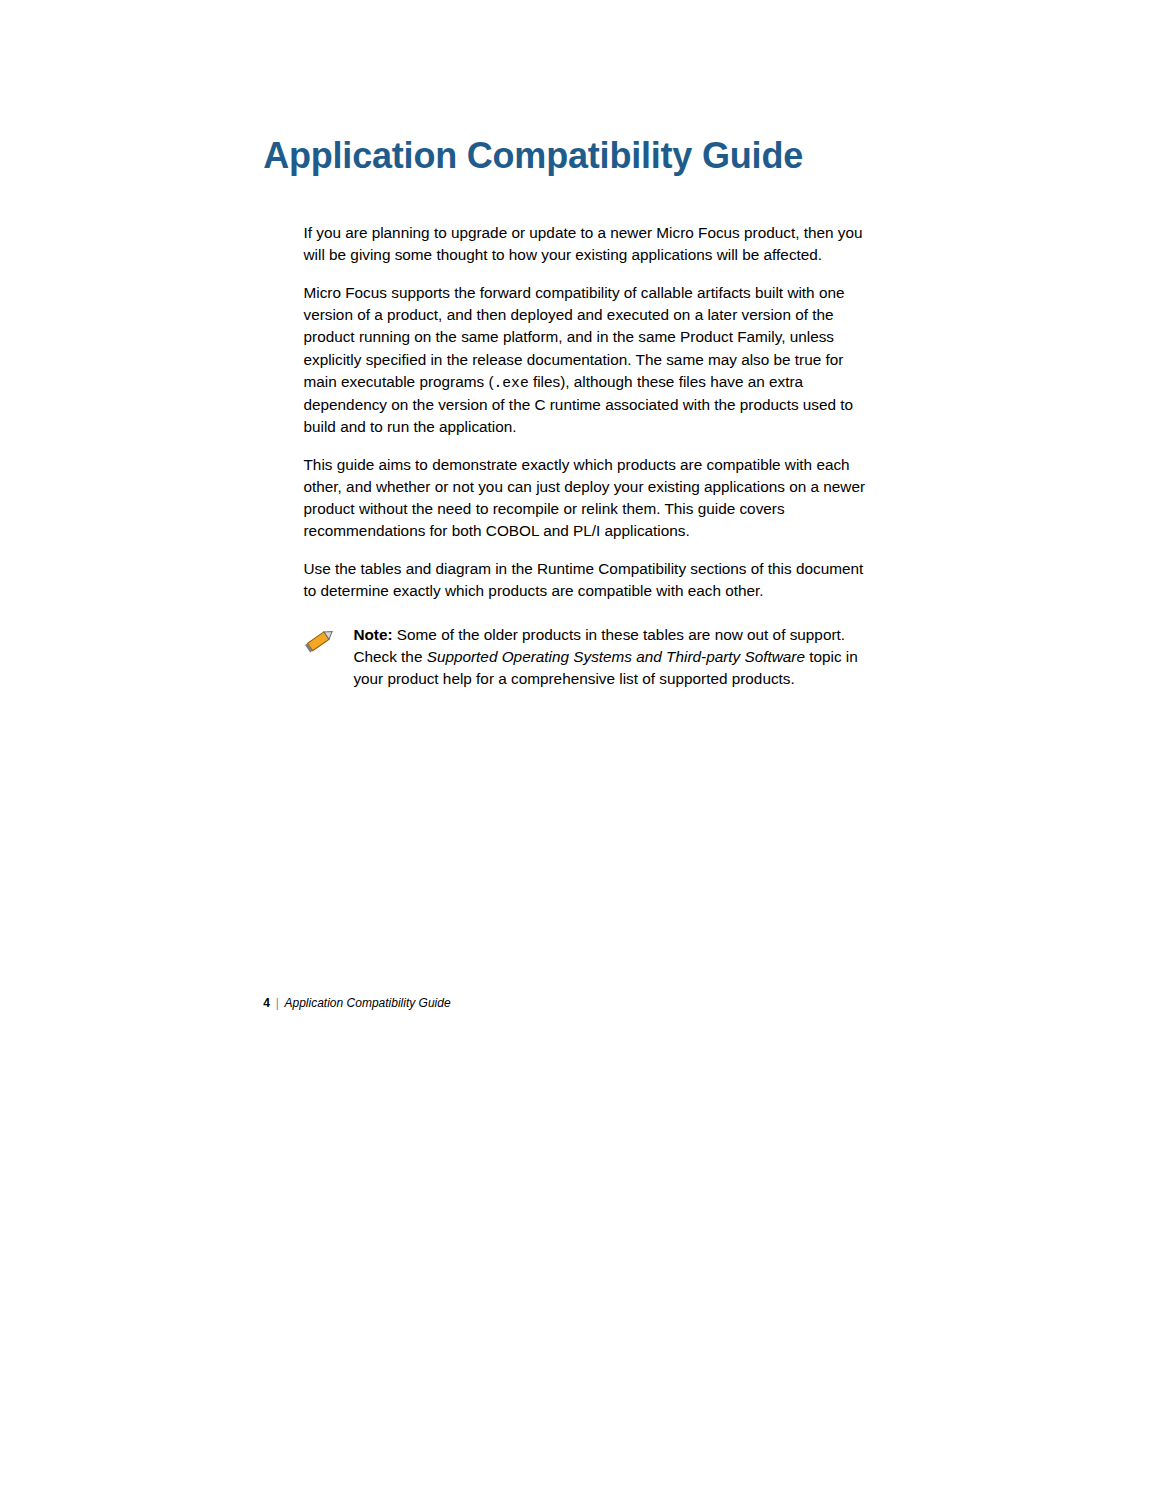Application Compatibility Guide
If you are planning to upgrade or update to a newer Micro Focus product, then you will be giving some thought to how your existing applications will be affected.
Micro Focus supports the forward compatibility of callable artifacts built with one version of a product, and then deployed and executed on a later version of the product running on the same platform, and in the same Product Family, unless explicitly specified in the release documentation. The same may also be true for main executable programs (.exe files), although these files have an extra dependency on the version of the C runtime associated with the products used to build and to run the application.
This guide aims to demonstrate exactly which products are compatible with each other, and whether or not you can just deploy your existing applications on a newer product without the need to recompile or relink them. This guide covers recommendations for both COBOL and PL/I applications.
Use the tables and diagram in the Runtime Compatibility sections of this document to determine exactly which products are compatible with each other.
Note: Some of the older products in these tables are now out of support. Check the Supported Operating Systems and Third-party Software topic in your product help for a comprehensive list of supported products.
4|Application Compatibility Guide